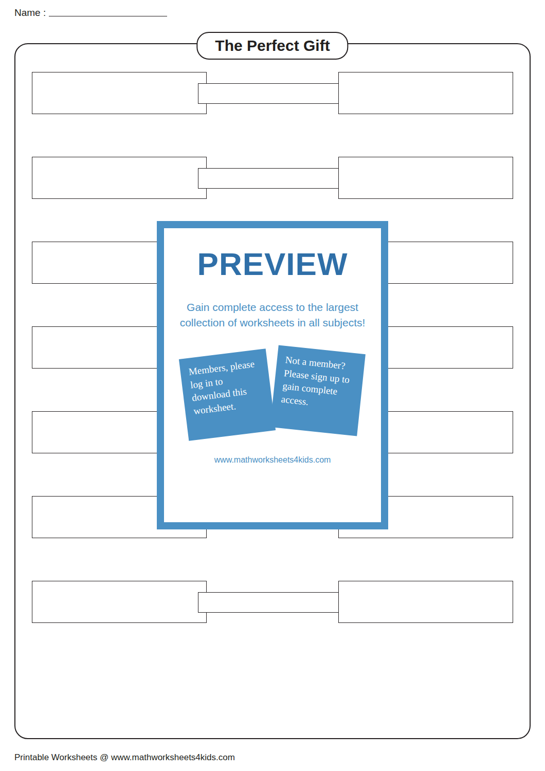Name :
The Perfect Gift
PREVIEW
Gain complete access to the largest collection of worksheets in all subjects!
Members, please log in to download this worksheet.
Not a member? Please sign up to gain complete access.
www.mathworksheets4kids.com
Printable Worksheets @ www.mathworksheets4kids.com